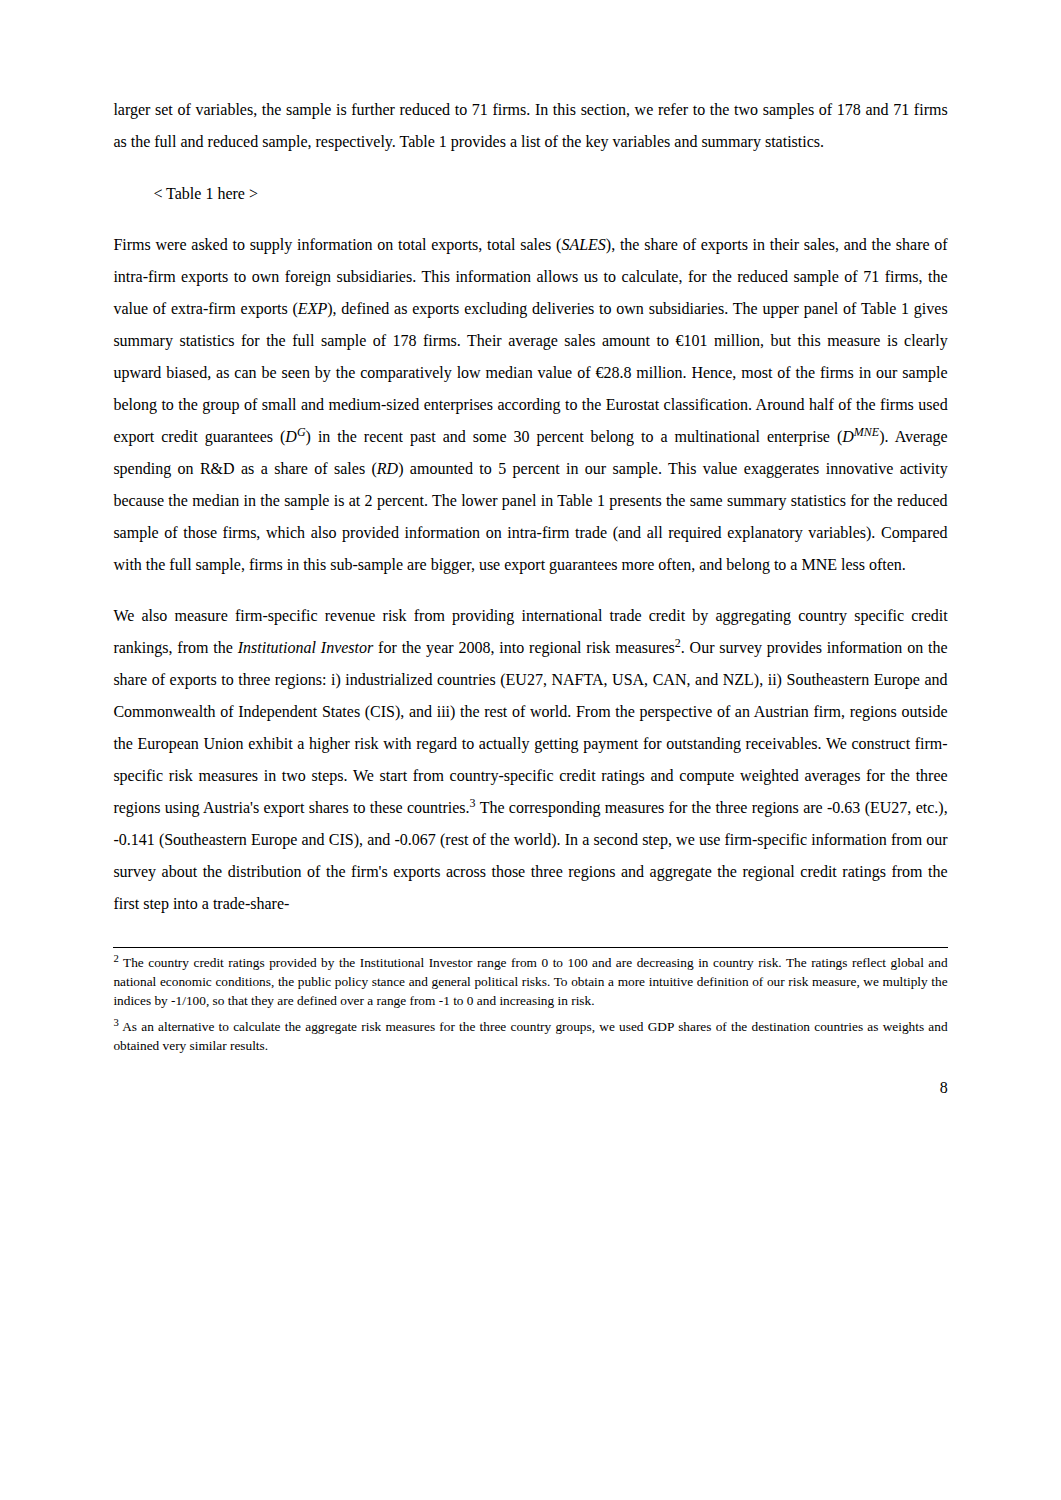larger set of variables, the sample is further reduced to 71 firms. In this section, we refer to the two samples of 178 and 71 firms as the full and reduced sample, respectively. Table 1 provides a list of the key variables and summary statistics.
< Table 1 here >
Firms were asked to supply information on total exports, total sales (SALES), the share of exports in their sales, and the share of intra-firm exports to own foreign subsidiaries. This information allows us to calculate, for the reduced sample of 71 firms, the value of extra-firm exports (EXP), defined as exports excluding deliveries to own subsidiaries. The upper panel of Table 1 gives summary statistics for the full sample of 178 firms. Their average sales amount to €101 million, but this measure is clearly upward biased, as can be seen by the comparatively low median value of €28.8 million. Hence, most of the firms in our sample belong to the group of small and medium-sized enterprises according to the Eurostat classification. Around half of the firms used export credit guarantees (DG) in the recent past and some 30 percent belong to a multinational enterprise (DMNE). Average spending on R&D as a share of sales (RD) amounted to 5 percent in our sample. This value exaggerates innovative activity because the median in the sample is at 2 percent. The lower panel in Table 1 presents the same summary statistics for the reduced sample of those firms, which also provided information on intra-firm trade (and all required explanatory variables). Compared with the full sample, firms in this sub-sample are bigger, use export guarantees more often, and belong to a MNE less often.
We also measure firm-specific revenue risk from providing international trade credit by aggregating country specific credit rankings, from the Institutional Investor for the year 2008, into regional risk measures2. Our survey provides information on the share of exports to three regions: i) industrialized countries (EU27, NAFTA, USA, CAN, and NZL), ii) Southeastern Europe and Commonwealth of Independent States (CIS), and iii) the rest of world. From the perspective of an Austrian firm, regions outside the European Union exhibit a higher risk with regard to actually getting payment for outstanding receivables. We construct firm-specific risk measures in two steps. We start from country-specific credit ratings and compute weighted averages for the three regions using Austria's export shares to these countries.3 The corresponding measures for the three regions are -0.63 (EU27, etc.), -0.141 (Southeastern Europe and CIS), and -0.067 (rest of the world). In a second step, we use firm-specific information from our survey about the distribution of the firm's exports across those three regions and aggregate the regional credit ratings from the first step into a trade-share-
2 The country credit ratings provided by the Institutional Investor range from 0 to 100 and are decreasing in country risk. The ratings reflect global and national economic conditions, the public policy stance and general political risks. To obtain a more intuitive definition of our risk measure, we multiply the indices by -1/100, so that they are defined over a range from -1 to 0 and increasing in risk.
3 As an alternative to calculate the aggregate risk measures for the three country groups, we used GDP shares of the destination countries as weights and obtained very similar results.
8